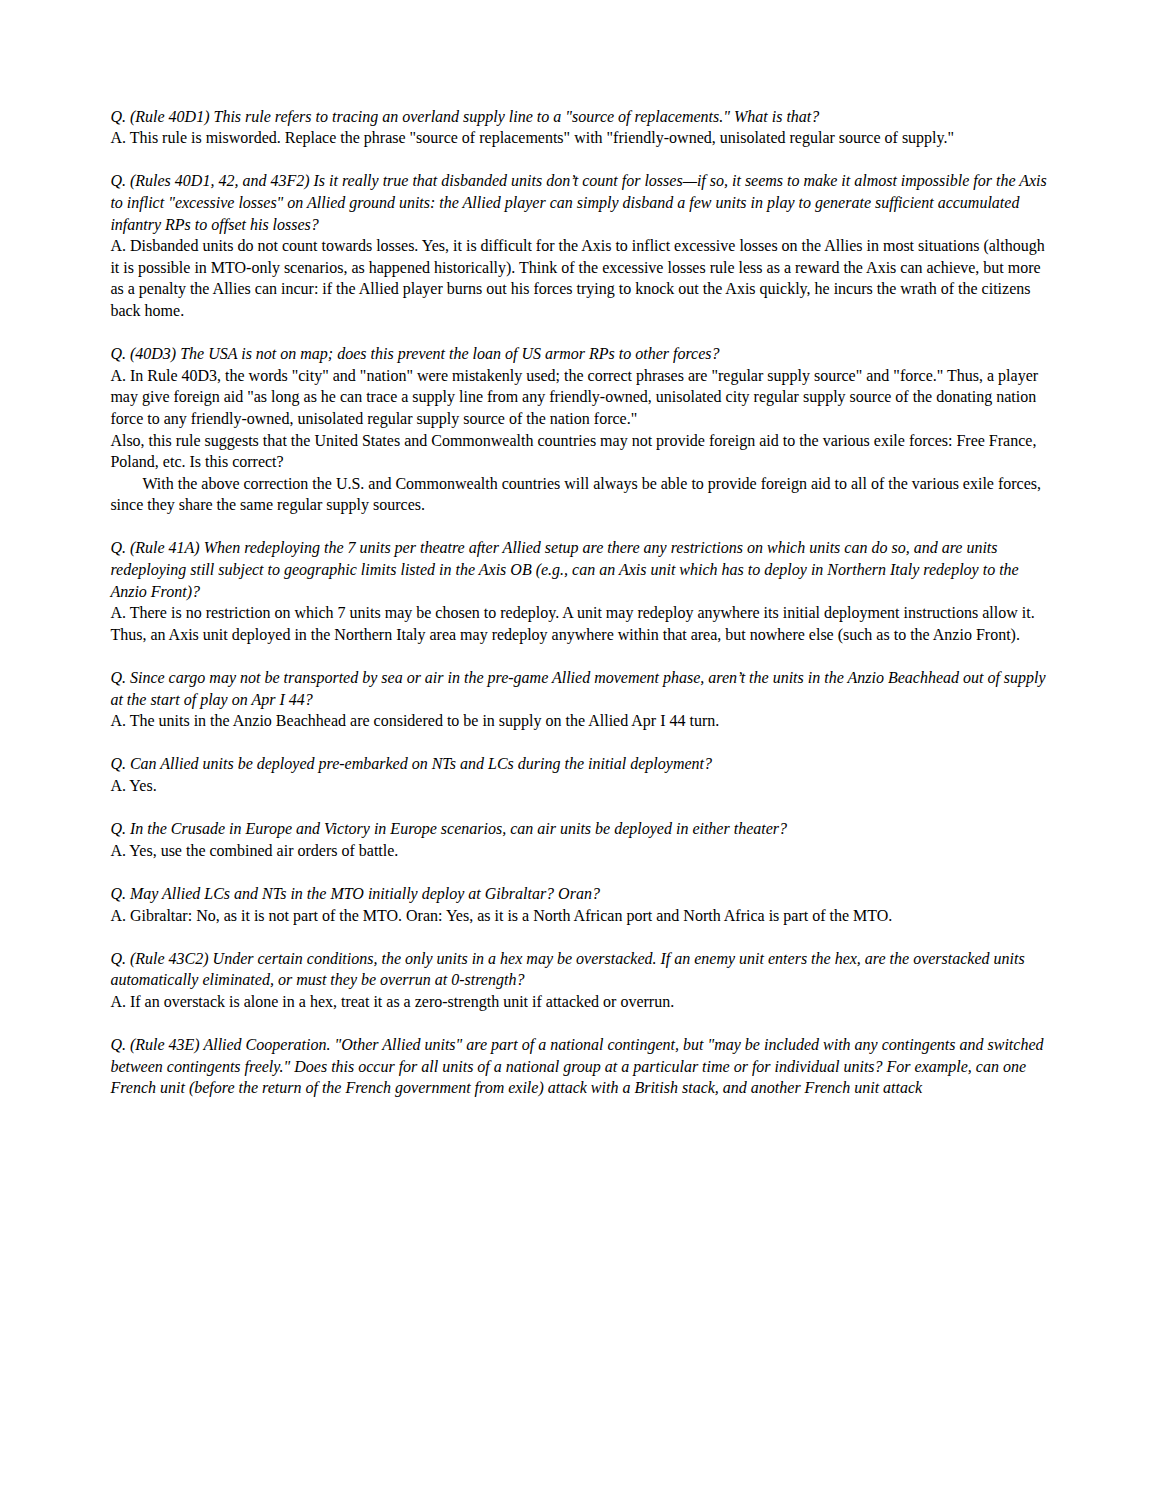Q. (Rule 40D1) This rule refers to tracing an overland supply line to a "source of replacements." What is that?
A. This rule is misworded. Replace the phrase "source of replacements" with "friendly-owned, unisolated regular source of supply."
Q. (Rules 40D1, 42, and 43F2) Is it really true that disbanded units don’t count for losses—if so, it seems to make it almost impossible for the Axis to inflict "excessive losses" on Allied ground units: the Allied player can simply disband a few units in play to generate sufficient accumulated infantry RPs to offset his losses?
A. Disbanded units do not count towards losses. Yes, it is difficult for the Axis to inflict excessive losses on the Allies in most situations (although it is possible in MTO-only scenarios, as happened historically). Think of the excessive losses rule less as a reward the Axis can achieve, but more as a penalty the Allies can incur: if the Allied player burns out his forces trying to knock out the Axis quickly, he incurs the wrath of the citizens back home.
Q. (40D3) The USA is not on map; does this prevent the loan of US armor RPs to other forces?
A. In Rule 40D3, the words "city" and "nation" were mistakenly used; the correct phrases are "regular supply source" and "force." Thus, a player may give foreign aid "as long as he can trace a supply line from any friendly-owned, unisolated city regular supply source of the donating nation force to any friendly-owned, unisolated regular supply source of the nation force."
Also, this rule suggests that the United States and Commonwealth countries may not provide foreign aid to the various exile forces: Free France, Poland, etc. Is this correct?
With the above correction the U.S. and Commonwealth countries will always be able to provide foreign aid to all of the various exile forces, since they share the same regular supply sources.
Q. (Rule 41A) When redeploying the 7 units per theatre after Allied setup are there any restrictions on which units can do so, and are units redeploying still subject to geographic limits listed in the Axis OB (e.g., can an Axis unit which has to deploy in Northern Italy redeploy to the Anzio Front)?
A. There is no restriction on which 7 units may be chosen to redeploy. A unit may redeploy anywhere its initial deployment instructions allow it. Thus, an Axis unit deployed in the Northern Italy area may redeploy anywhere within that area, but nowhere else (such as to the Anzio Front).
Q. Since cargo may not be transported by sea or air in the pre-game Allied movement phase, aren’t the units in the Anzio Beachhead out of supply at the start of play on Apr I 44?
A. The units in the Anzio Beachhead are considered to be in supply on the Allied Apr I 44 turn.
Q. Can Allied units be deployed pre-embarked on NTs and LCs during the initial deployment?
A. Yes.
Q. In the Crusade in Europe and Victory in Europe scenarios, can air units be deployed in either theater?
A. Yes, use the combined air orders of battle.
Q. May Allied LCs and NTs in the MTO initially deploy at Gibraltar? Oran?
A. Gibraltar: No, as it is not part of the MTO. Oran: Yes, as it is a North African port and North Africa is part of the MTO.
Q. (Rule 43C2) Under certain conditions, the only units in a hex may be overstacked. If an enemy unit enters the hex, are the overstacked units automatically eliminated, or must they be overrun at 0-strength?
A. If an overstack is alone in a hex, treat it as a zero-strength unit if attacked or overrun.
Q. (Rule 43E) Allied Cooperation. "Other Allied units" are part of a national contingent, but "may be included with any contingents and switched between contingents freely." Does this occur for all units of a national group at a particular time or for individual units? For example, can one French unit (before the return of the French government from exile) attack with a British stack, and another French unit attack